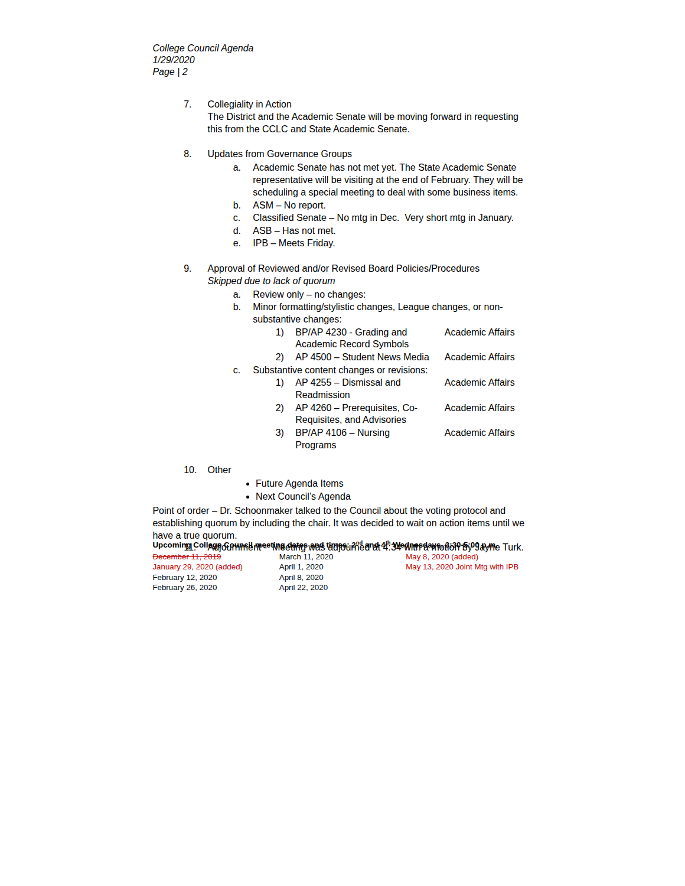College Council Agenda
1/29/2020
Page | 2
Collegiality in Action
The District and the Academic Senate will be moving forward in requesting this from the CCLC and State Academic Senate.
Updates from Governance Groups
Academic Senate has not met yet. The State Academic Senate representative will be visiting at the end of February. They will be scheduling a special meeting to deal with some business items.
ASM – No report.
Classified Senate – No mtg in Dec. Very short mtg in January.
ASB – Has not met.
IPB – Meets Friday.
Approval of Reviewed and/or Revised Board Policies/Procedures
Skipped due to lack of quorum
Review only – no changes:
Minor formatting/stylistic changes, League changes, or non-substantive changes:
BP/AP 4230 - Grading and Academic Record Symbols Academic Affairs
AP 4500 – Student News Media Academic Affairs
Substantive content changes or revisions:
AP 4255 – Dismissal and Readmission Academic Affairs
AP 4260 – Prerequisites, Co-Requisites, and Advisories Academic Affairs
BP/AP 4106 – Nursing Programs Academic Affairs
Other
Future Agenda Items
Next Council’s Agenda
Point of order – Dr. Schoonmaker talked to the Council about the voting protocol and establishing quorum by including the chair. It was decided to wait on action items until we have a true quorum.
Adjournment - Meeting was adjourned at 4:34 with a motion by Jayne Turk.
Upcoming College Council meeting dates and times: 2nd and 4th Wednesdays, 3:30-5:00 p.m.
| December 11, 2019 | March 11, 2020 | May 8, 2020 (added) |
| January 29, 2020 (added) | April 1, 2020 | May 13, 2020 Joint Mtg with IPB |
| February 12, 2020 | April 8, 2020 | |
| February 26, 2020 | April 22, 2020 | |